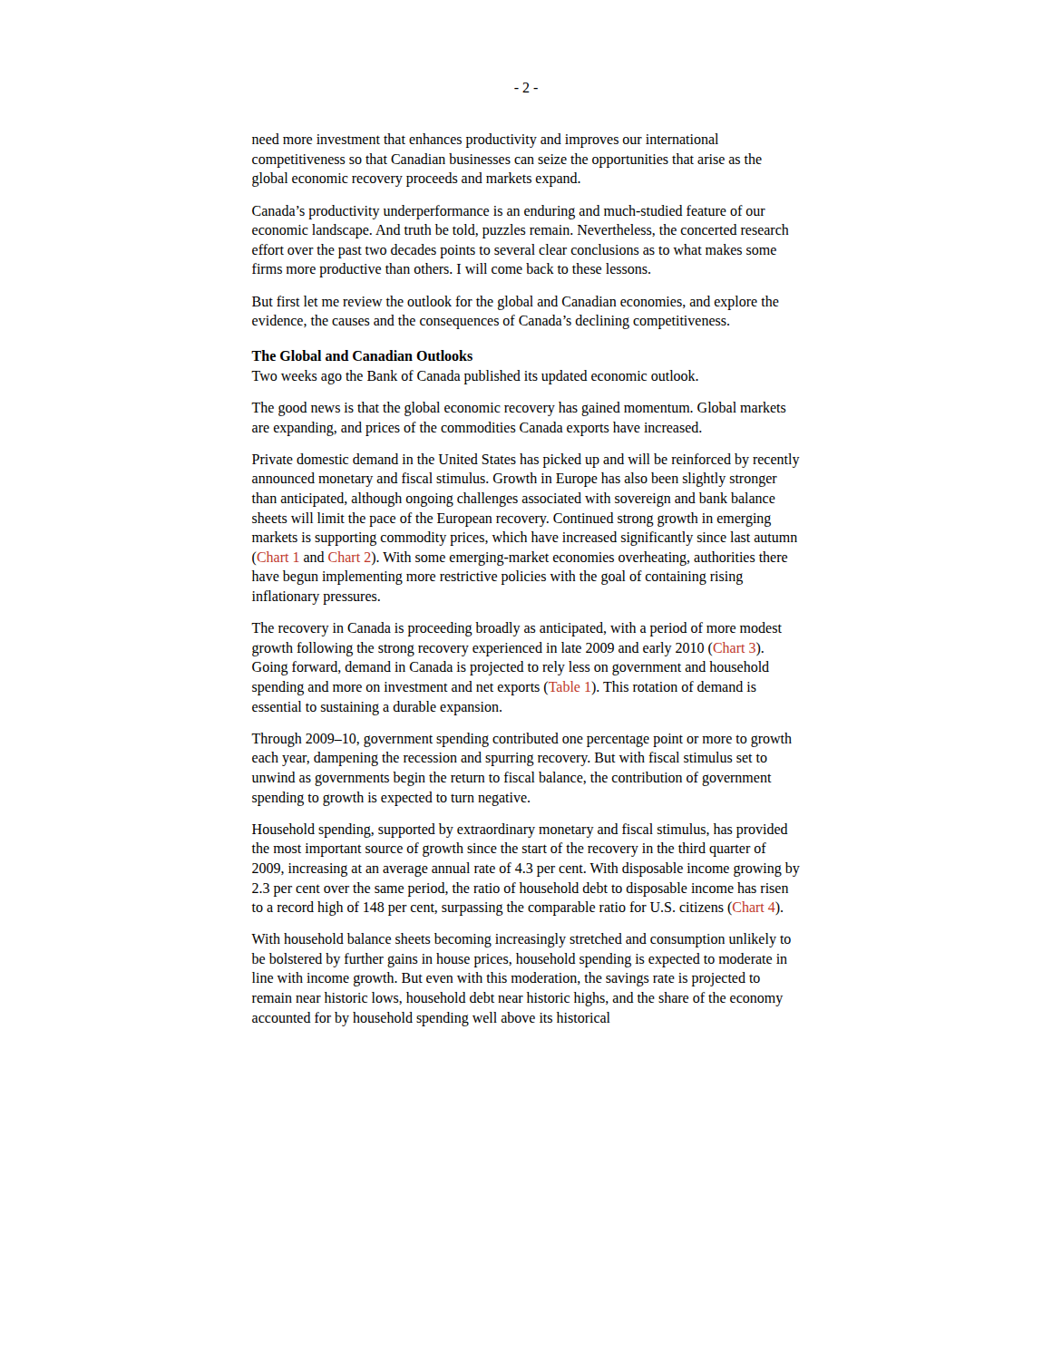- 2 -
need more investment that enhances productivity and improves our international competitiveness so that Canadian businesses can seize the opportunities that arise as the global economic recovery proceeds and markets expand.
Canada’s productivity underperformance is an enduring and much-studied feature of our economic landscape. And truth be told, puzzles remain. Nevertheless, the concerted research effort over the past two decades points to several clear conclusions as to what makes some firms more productive than others. I will come back to these lessons.
But first let me review the outlook for the global and Canadian economies, and explore the evidence, the causes and the consequences of Canada’s declining competitiveness.
The Global and Canadian Outlooks
Two weeks ago the Bank of Canada published its updated economic outlook.
The good news is that the global economic recovery has gained momentum. Global markets are expanding, and prices of the commodities Canada exports have increased.
Private domestic demand in the United States has picked up and will be reinforced by recently announced monetary and fiscal stimulus. Growth in Europe has also been slightly stronger than anticipated, although ongoing challenges associated with sovereign and bank balance sheets will limit the pace of the European recovery. Continued strong growth in emerging markets is supporting commodity prices, which have increased significantly since last autumn (Chart 1 and Chart 2). With some emerging-market economies overheating, authorities there have begun implementing more restrictive policies with the goal of containing rising inflationary pressures.
The recovery in Canada is proceeding broadly as anticipated, with a period of more modest growth following the strong recovery experienced in late 2009 and early 2010 (Chart 3). Going forward, demand in Canada is projected to rely less on government and household spending and more on investment and net exports (Table 1). This rotation of demand is essential to sustaining a durable expansion.
Through 2009–10, government spending contributed one percentage point or more to growth each year, dampening the recession and spurring recovery. But with fiscal stimulus set to unwind as governments begin the return to fiscal balance, the contribution of government spending to growth is expected to turn negative.
Household spending, supported by extraordinary monetary and fiscal stimulus, has provided the most important source of growth since the start of the recovery in the third quarter of 2009, increasing at an average annual rate of 4.3 per cent. With disposable income growing by 2.3 per cent over the same period, the ratio of household debt to disposable income has risen to a record high of 148 per cent, surpassing the comparable ratio for U.S. citizens (Chart 4).
With household balance sheets becoming increasingly stretched and consumption unlikely to be bolstered by further gains in house prices, household spending is expected to moderate in line with income growth. But even with this moderation, the savings rate is projected to remain near historic lows, household debt near historic highs, and the share of the economy accounted for by household spending well above its historical